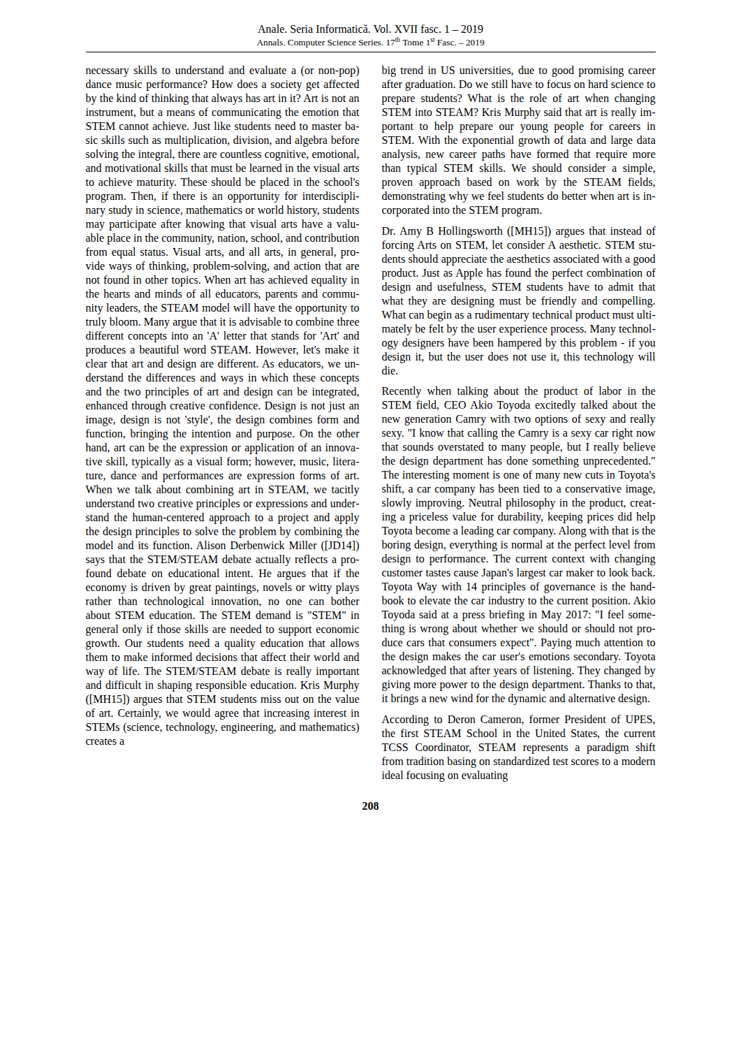Anale. Seria Informatică. Vol. XVII fasc. 1 – 2019
Annals. Computer Science Series. 17th Tome 1st Fasc. – 2019
necessary skills to understand and evaluate a (or non-pop) dance music performance? How does a society get affected by the kind of thinking that always has art in it? Art is not an instrument, but a means of communicating the emotion that STEM cannot achieve. Just like students need to master basic skills such as multiplication, division, and algebra before solving the integral, there are countless cognitive, emotional, and motivational skills that must be learned in the visual arts to achieve maturity. These should be placed in the school's program. Then, if there is an opportunity for interdisciplinary study in science, mathematics or world history, students may participate after knowing that visual arts have a valuable place in the community, nation, school, and contribution from equal status. Visual arts, and all arts, in general, provide ways of thinking, problem-solving, and action that are not found in other topics. When art has achieved equality in the hearts and minds of all educators, parents and community leaders, the STEAM model will have the opportunity to truly bloom. Many argue that it is advisable to combine three different concepts into an 'A' letter that stands for 'Art' and produces a beautiful word STEAM. However, let's make it clear that art and design are different. As educators, we understand the differences and ways in which these concepts and the two principles of art and design can be integrated, enhanced through creative confidence. Design is not just an image, design is not 'style', the design combines form and function, bringing the intention and purpose. On the other hand, art can be the expression or application of an innovative skill, typically as a visual form; however, music, literature, dance and performances are expression forms of art. When we talk about combining art in STEAM, we tacitly understand two creative principles or expressions and understand the human-centered approach to a project and apply the design principles to solve the problem by combining the model and its function. Alison Derbenwick Miller ([JD14]) says that the STEM/STEAM debate actually reflects a profound debate on educational intent. He argues that if the economy is driven by great paintings, novels or witty plays rather than technological innovation, no one can bother about STEM education. The STEM demand is "STEM" in general only if those skills are needed to support economic growth. Our students need a quality education that allows them to make informed decisions that affect their world and way of life. The STEM/STEAM debate is really important and difficult in shaping responsible education. Kris Murphy ([MH15]) argues that STEM students miss out on the value of art. Certainly, we would agree that increasing interest in STEMs (science, technology, engineering, and mathematics) creates a
big trend in US universities, due to good promising career after graduation. Do we still have to focus on hard science to prepare students? What is the role of art when changing STEM into STEAM? Kris Murphy said that art is really important to help prepare our young people for careers in STEM. With the exponential growth of data and large data analysis, new career paths have formed that require more than typical STEM skills. We should consider a simple, proven approach based on work by the STEAM fields, demonstrating why we feel students do better when art is incorporated into the STEM program.
Dr. Amy B Hollingsworth ([MH15]) argues that instead of forcing Arts on STEM, let consider A aesthetic. STEM students should appreciate the aesthetics associated with a good product. Just as Apple has found the perfect combination of design and usefulness, STEM students have to admit that what they are designing must be friendly and compelling. What can begin as a rudimentary technical product must ultimately be felt by the user experience process. Many technology designers have been hampered by this problem - if you design it, but the user does not use it, this technology will die.
Recently when talking about the product of labor in the STEM field, CEO Akio Toyoda excitedly talked about the new generation Camry with two options of sexy and really sexy. "I know that calling the Camry is a sexy car right now that sounds overstated to many people, but I really believe the design department has done something unprecedented." The interesting moment is one of many new cuts in Toyota's shift, a car company has been tied to a conservative image, slowly improving. Neutral philosophy in the product, creating a priceless value for durability, keeping prices did help Toyota become a leading car company. Along with that is the boring design, everything is normal at the perfect level from design to performance. The current context with changing customer tastes cause Japan's largest car maker to look back. Toyota Way with 14 principles of governance is the handbook to elevate the car industry to the current position. Akio Toyoda said at a press briefing in May 2017: "I feel something is wrong about whether we should or should not produce cars that consumers expect". Paying much attention to the design makes the car user's emotions secondary. Toyota acknowledged that after years of listening. They changed by giving more power to the design department. Thanks to that, it brings a new wind for the dynamic and alternative design.
According to Deron Cameron, former President of UPES, the first STEAM School in the United States, the current TCSS Coordinator, STEAM represents a paradigm shift from tradition basing on standardized test scores to a modern ideal focusing on evaluating
208